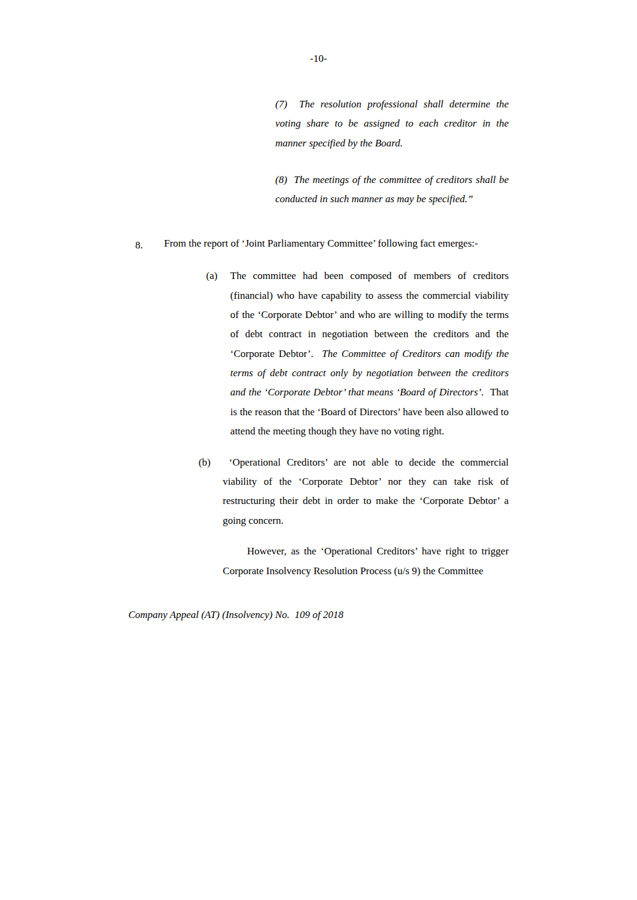-10-
(7) The resolution professional shall determine the voting share to be assigned to each creditor in the manner specified by the Board.
(8) The meetings of the committee of creditors shall be conducted in such manner as may be specified.”
8.
From the report of ‘Joint Parliamentary Committee’ following fact emerges:-
(a)
The committee had been composed of members of creditors (financial) who have capability to assess the commercial viability of the ‘Corporate Debtor’ and who are willing to modify the terms of debt contract in negotiation between the creditors and the ‘Corporate Debtor’. The Committee of Creditors can modify the terms of debt contract only by negotiation between the creditors and the ‘Corporate Debtor’ that means ‘Board of Directors’. That is the reason that the ‘Board of Directors’ have been also allowed to attend the meeting though they have no voting right.
(b)
‘Operational Creditors’ are not able to decide the commercial viability of the ‘Corporate Debtor’ nor they can take risk of restructuring their debt in order to make the ‘Corporate Debtor’ a going concern.
However, as the ‘Operational Creditors’ have right to trigger Corporate Insolvency Resolution Process (u/s 9) the Committee
Company Appeal (AT) (Insolvency) No. 109 of 2018